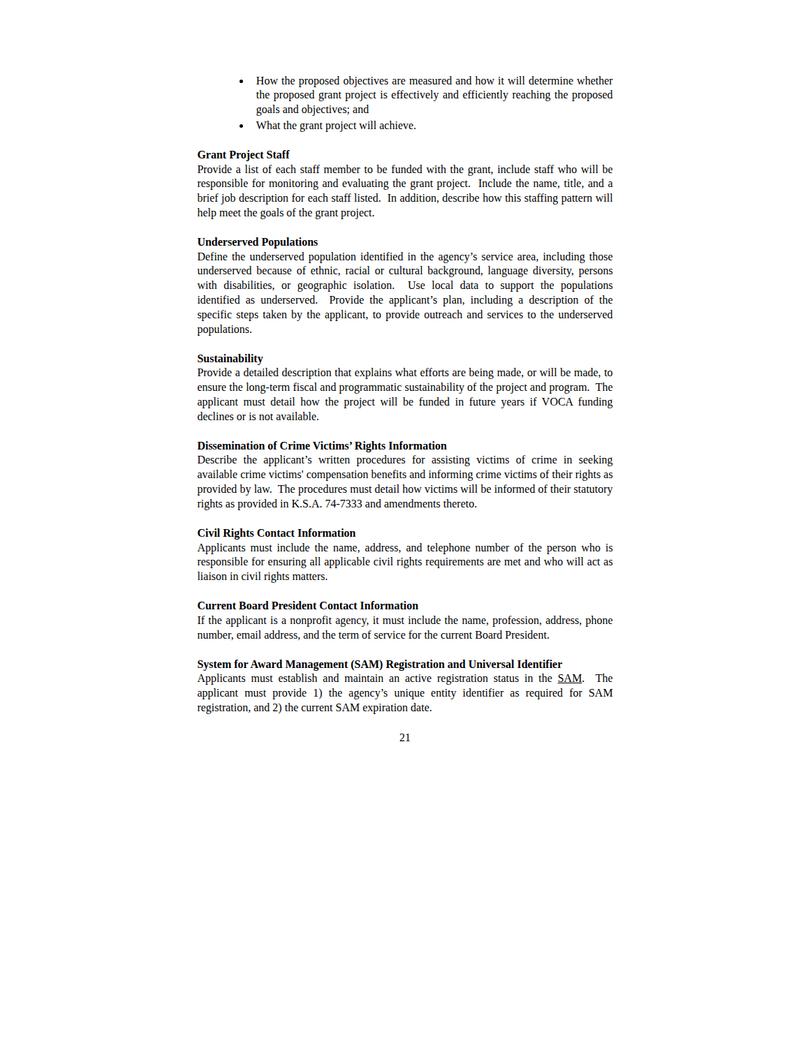How the proposed objectives are measured and how it will determine whether the proposed grant project is effectively and efficiently reaching the proposed goals and objectives; and
What the grant project will achieve.
Grant Project Staff
Provide a list of each staff member to be funded with the grant, include staff who will be responsible for monitoring and evaluating the grant project. Include the name, title, and a brief job description for each staff listed. In addition, describe how this staffing pattern will help meet the goals of the grant project.
Underserved Populations
Define the underserved population identified in the agency’s service area, including those underserved because of ethnic, racial or cultural background, language diversity, persons with disabilities, or geographic isolation. Use local data to support the populations identified as underserved. Provide the applicant’s plan, including a description of the specific steps taken by the applicant, to provide outreach and services to the underserved populations.
Sustainability
Provide a detailed description that explains what efforts are being made, or will be made, to ensure the long-term fiscal and programmatic sustainability of the project and program. The applicant must detail how the project will be funded in future years if VOCA funding declines or is not available.
Dissemination of Crime Victims’ Rights Information
Describe the applicant’s written procedures for assisting victims of crime in seeking available crime victims' compensation benefits and informing crime victims of their rights as provided by law. The procedures must detail how victims will be informed of their statutory rights as provided in K.S.A. 74-7333 and amendments thereto.
Civil Rights Contact Information
Applicants must include the name, address, and telephone number of the person who is responsible for ensuring all applicable civil rights requirements are met and who will act as liaison in civil rights matters.
Current Board President Contact Information
If the applicant is a nonprofit agency, it must include the name, profession, address, phone number, email address, and the term of service for the current Board President.
System for Award Management (SAM) Registration and Universal Identifier
Applicants must establish and maintain an active registration status in the SAM. The applicant must provide 1) the agency’s unique entity identifier as required for SAM registration, and 2) the current SAM expiration date.
21